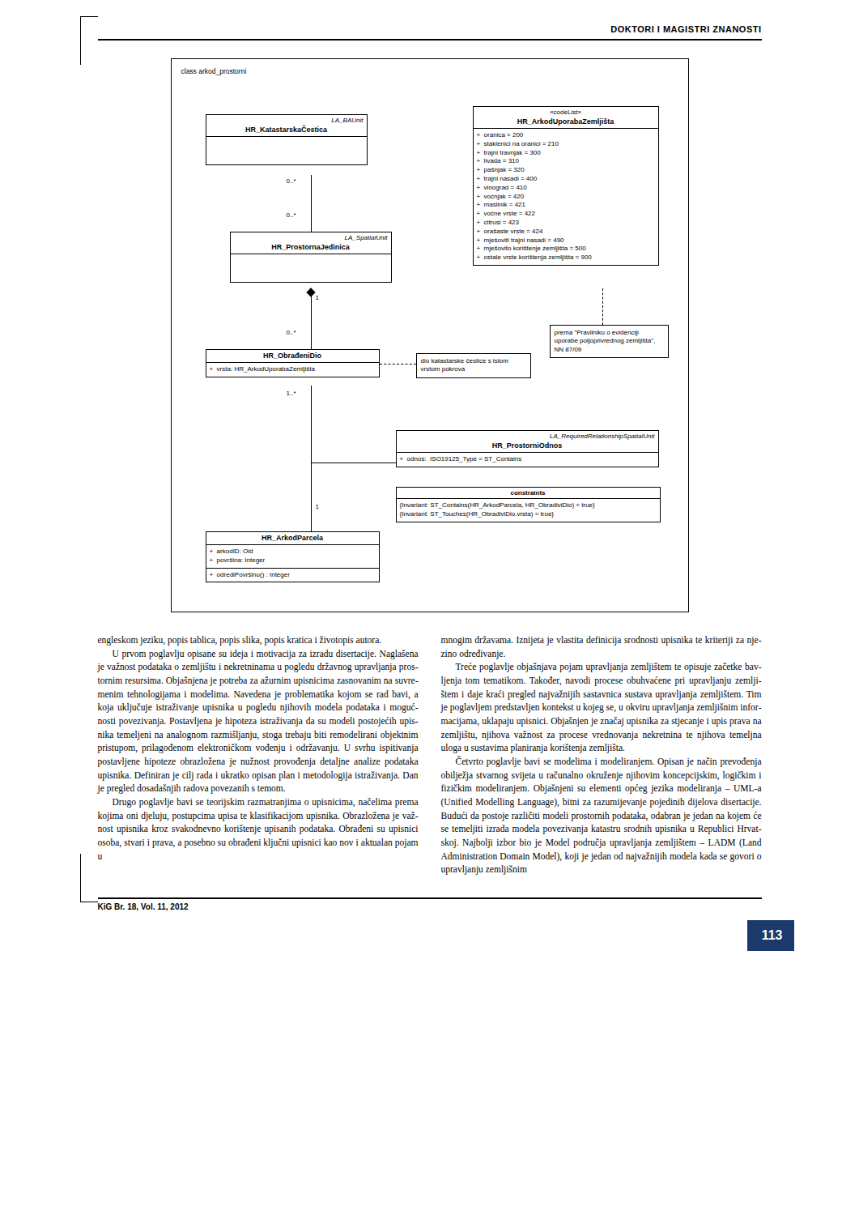DOKTORI I MAGISTRI ZNANOSTI
class arkod_prostorni
LA_BAUnit
HR_KatastarskaČestica
«codeList»
HR_ArkodUporabaZemljišta
+ oranica = 200
+ staklenici na oranici = 210
+ trajni travnjak = 300
+ livada = 310
+ pašnjak = 320
+ trajni nasadi = 400
+ vinograd = 410
+ voćnjak = 420
+ maslinik = 421
+ voćne vrste = 422
+ citrusi = 423
+ orašaste vrste = 424
+ mješoviti trajni nasadi = 490
+ mješovito korištenje zemljišta = 500
+ ostale vrste korištenja zemljišta = 900
LA_SpatialUnit
HR_ProstornaJedinica
HR_ObrađeniDio
+ vrsta: HR_ArkodUporabaZemljišta
dio katastarske čestice s istom vrstom pokrova
prema "Pravilniku o evidenciji uporabe poljoprivrednog zemljišta", NN 87/09
LA_RequiredRelationshipSpatialUnit
HR_ProstorniOdnos
+ odnos: ISO19125_Type = ST_Contains
constraints
{Invariant: ST_Contains(HR_ArkodParcela, HR_ObradiviDio) = true}
{Invariant: ST_Touches(HR_ObradiviDio.vrsta) = true}
HR_ArkodParcela
+ arkodID: Oid
+ površina: Integer
+ odrediPovršinu() : Integer
0..*
0..*
1
0..*
1..*
1
engleskom jeziku, popis tablica, popis slika, popis kratica i životopis autora.
U prvom poglavlju opisane su ideja i motivacija za izradu disertacije. Naglašena je važnost podataka o zemljištu i nekretninama u pogledu državnog upravljanja prostornim resursima. Objašnjena je potreba za ažurnim upisnicima zasnovanim na suvremenim tehnologijama i modelima. Navedena je problematika kojom se rad bavi, a koja uključuje istraživanje upisnika u pogledu njihovih modela podataka i mogućnosti povezivanja. Postavljena je hipoteza istraživanja da su modeli postojećih upisnika temeljeni na analognom razmišljanju, stoga trebaju biti remodelirani objektnim pristupom, prilagođenom elektroničkom vođenju i održavanju. U svrhu ispitivanja postavljene hipoteze obrazložena je nužnost provođenja detaljne analize podataka upisnika. Definiran je cilj rada i ukratko opisan plan i metodologija istraživanja. Dan je pregled dosadašnjih radova povezanih s temom.
Drugo poglavlje bavi se teorijskim razmatranjima o upisnicima, načelima prema kojima oni djeluju, postupcima upisa te klasifikacijom upisnika. Obrazložena je važnost upisnika kroz svakodnevno korištenje upisanih podataka. Obrađeni su upisnici osoba, stvari i prava, a posebno su obrađeni ključni upisnici kao nov i aktualan pojam u
mnogim državama. Iznijeta je vlastita definicija srodnosti upisnika te kriteriji za njezino određivanje.
Treće poglavlje objašnjava pojam upravljanja zemljištem te opisuje začetke bavljenja tom tematikom. Također, navodi procese obuhvaćene pri upravljanju zemljištem i daje kraći pregled najvažnijih sastavnica sustava upravljanja zemljištem. Tim je poglavljem predstavljen kontekst u kojeg se, u okviru upravljanja zemljišnim informacijama, uklapaju upisnici. Objašnjen je značaj upisnika za stjecanje i upis prava na zemljištu, njihova važnost za procese vrednovanja nekretnina te njihova temeljna uloga u sustavima planiranja korištenja zemljišta.
Četvrto poglavlje bavi se modelima i modeliranjem. Opisan je način prevođenja obilježja stvarnog svijeta u računalno okruženje njihovim koncepcijskim, logičkim i fizičkim modeliranjem. Objašnjeni su elementi općeg jezika modeliranja – UML-a (Unified Modelling Language), bitni za razumijevanje pojedinih dijelova disertacije. Budući da postoje različiti modeli prostornih podataka, odabran je jedan na kojem će se temeljiti izrada modela povezivanja katastru srodnih upisnika u Republici Hrvatskoj. Najbolji izbor bio je Model područja upravljanja zemljištem – LADM (Land Administration Domain Model), koji je jedan od najvažnijih modela kada se govori o upravljanju zemljišnim
KiG Br. 18, Vol. 11, 2012
113